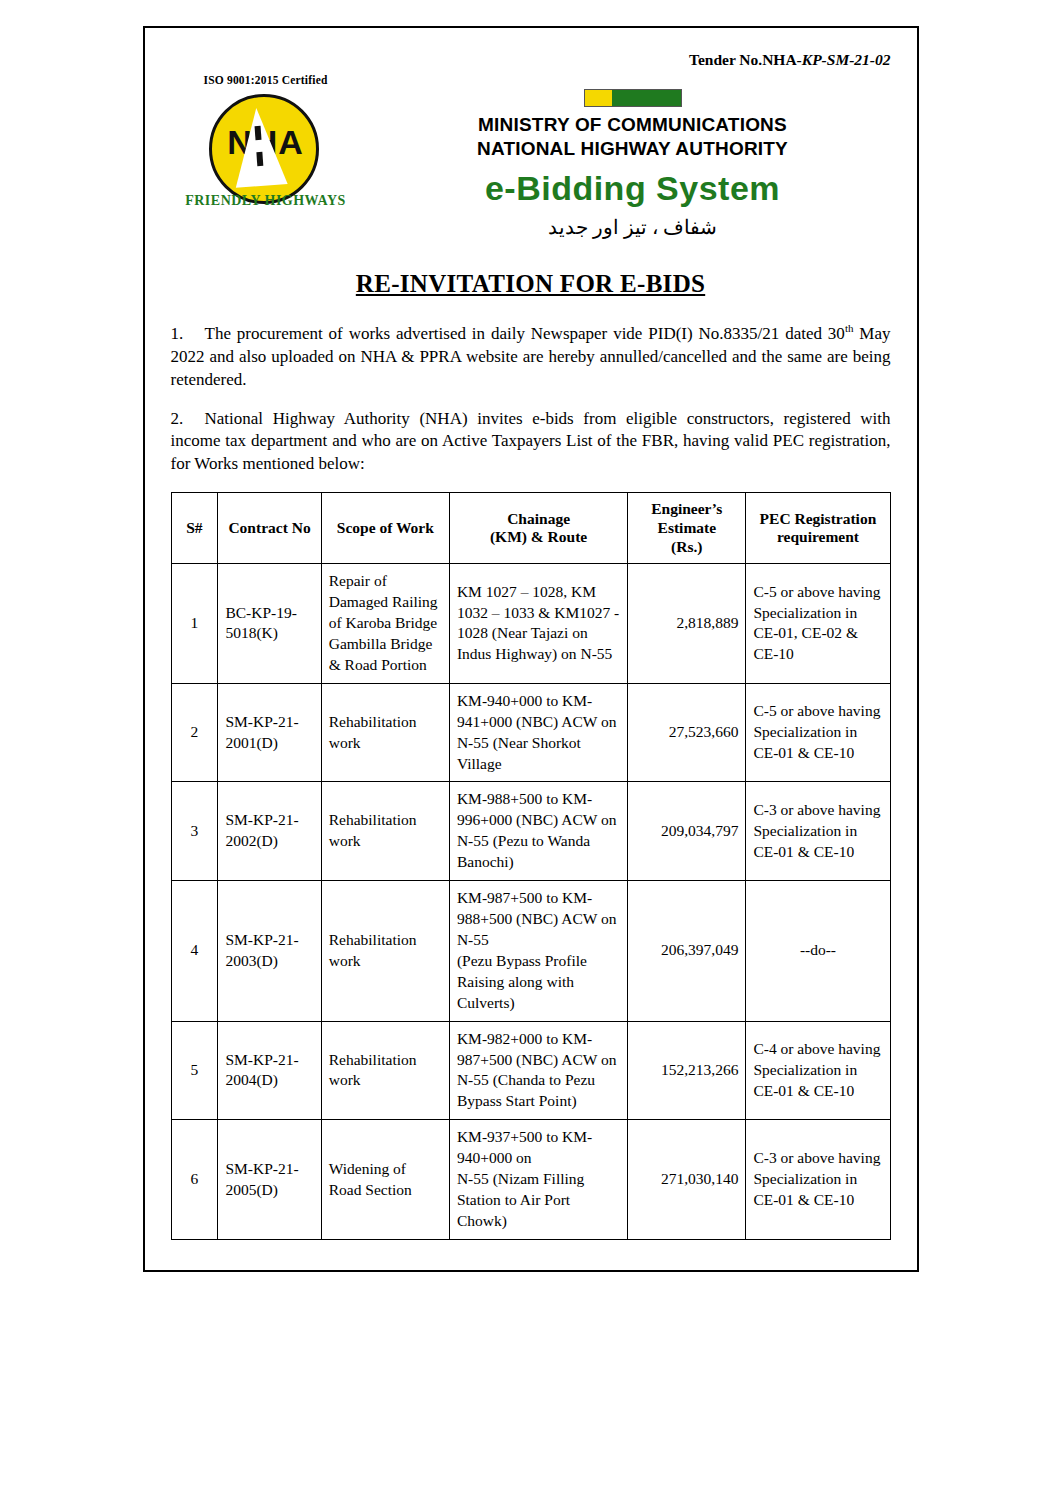Tender No.NHA-KP-SM-21-02
ISO 9001:2015 Certified
NHA
FRIENDLY HIGHWAYS
MINISTRY OF COMMUNICATIONS
NATIONAL HIGHWAY AUTHORITY
e-Bidding System
شفاف ، تیز اور جدید
RE-INVITATION FOR E-BIDS
1. The procurement of works advertised in daily Newspaper vide PID(I) No.8335/21 dated 30th May 2022 and also uploaded on NHA & PPRA website are hereby annulled/cancelled and the same are being retendered.
2. National Highway Authority (NHA) invites e-bids from eligible constructors, registered with income tax department and who are on Active Taxpayers List of the FBR, having valid PEC registration, for Works mentioned below:
| S# | Contract No | Scope of Work | Chainage (KM) & Route | Engineer’s Estimate (Rs.) | PEC Registration requirement |
| --- | --- | --- | --- | --- | --- |
| 1 | BC-KP-19-5018(K) | Repair of Damaged Railing of Karoba Bridge Gambilla Bridge & Road Portion | KM 1027 – 1028, KM 1032 – 1033 & KM1027 - 1028 (Near Tajazi on Indus Highway) on N-55 | 2,818,889 | C-5 or above having Specialization in CE-01, CE-02 & CE-10 |
| 2 | SM-KP-21-2001(D) | Rehabilitation work | KM-940+000 to KM-941+000 (NBC) ACW on N-55 (Near Shorkot Village | 27,523,660 | C-5 or above having Specialization in CE-01 & CE-10 |
| 3 | SM-KP-21-2002(D) | Rehabilitation work | KM-988+500 to KM-996+000 (NBC) ACW on N-55 (Pezu to Wanda Banochi) | 209,034,797 | C-3 or above having Specialization in CE-01 & CE-10 |
| 4 | SM-KP-21-2003(D) | Rehabilitation work | KM-987+500 to KM-988+500 (NBC) ACW on N-55 (Pezu Bypass Profile Raising along with Culverts) | 206,397,049 | --do-- |
| 5 | SM-KP-21-2004(D) | Rehabilitation work | KM-982+000 to KM-987+500 (NBC) ACW on N-55 (Chanda to Pezu Bypass Start Point) | 152,213,266 | C-4 or above having Specialization in CE-01 & CE-10 |
| 6 | SM-KP-21-2005(D) | Widening of Road Section | KM-937+500 to KM-940+000 on N-55 (Nizam Filling Station to Air Port Chowk) | 271,030,140 | C-3 or above having Specialization in CE-01 & CE-10 |